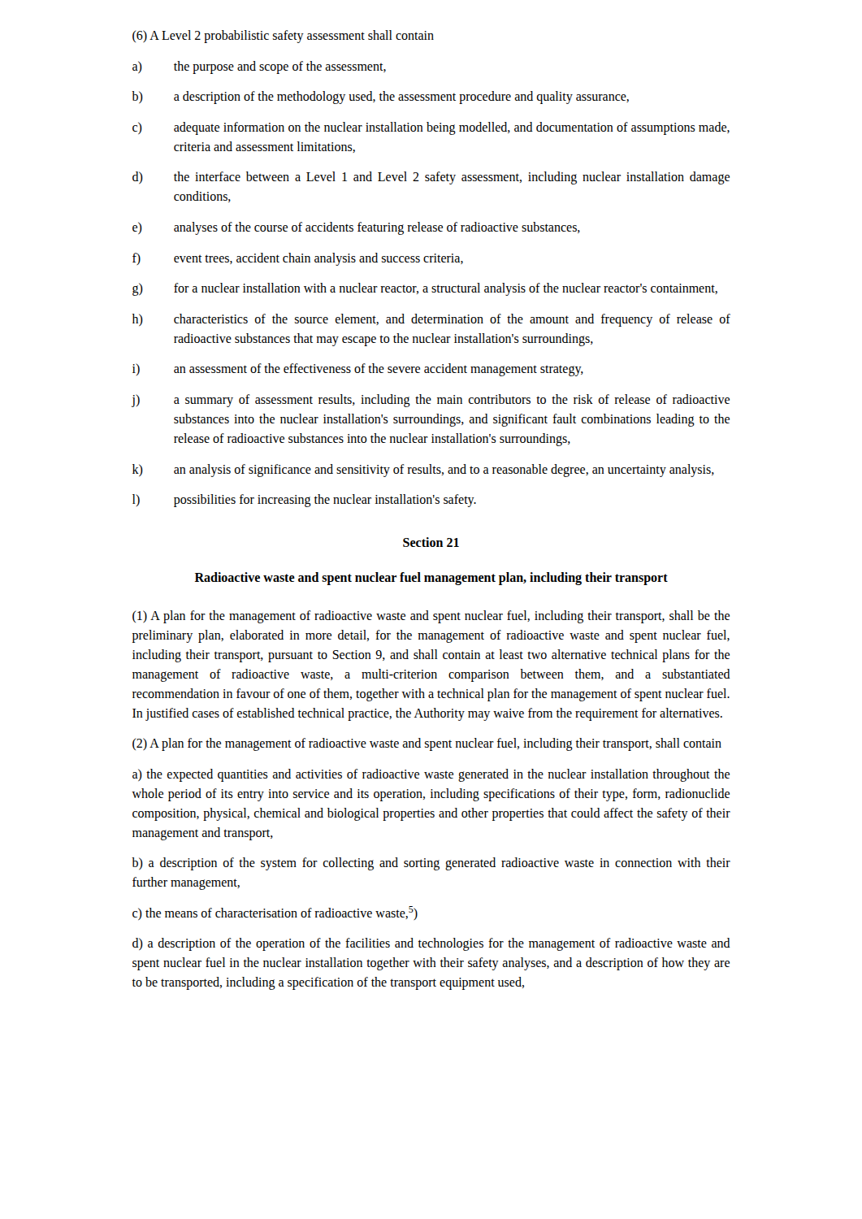(6) A Level 2 probabilistic safety assessment shall contain
a) the purpose and scope of the assessment,
b) a description of the methodology used, the assessment procedure and quality assurance,
c) adequate information on the nuclear installation being modelled, and documentation of assumptions made, criteria and assessment limitations,
d) the interface between a Level 1 and Level 2 safety assessment, including nuclear installation damage conditions,
e) analyses of the course of accidents featuring release of radioactive substances,
f) event trees, accident chain analysis and success criteria,
g) for a nuclear installation with a nuclear reactor, a structural analysis of the nuclear reactor's containment,
h) characteristics of the source element, and determination of the amount and frequency of release of radioactive substances that may escape to the nuclear installation's surroundings,
i) an assessment of the effectiveness of the severe accident management strategy,
j) a summary of assessment results, including the main contributors to the risk of release of radioactive substances into the nuclear installation's surroundings, and significant fault combinations leading to the release of radioactive substances into the nuclear installation's surroundings,
k) an analysis of significance and sensitivity of results, and to a reasonable degree, an uncertainty analysis,
l) possibilities for increasing the nuclear installation's safety.
Section 21
Radioactive waste and spent nuclear fuel management plan, including their transport
(1) A plan for the management of radioactive waste and spent nuclear fuel, including their transport, shall be the preliminary plan, elaborated in more detail, for the management of radioactive waste and spent nuclear fuel, including their transport, pursuant to Section 9, and shall contain at least two alternative technical plans for the management of radioactive waste, a multi-criterion comparison between them, and a substantiated recommendation in favour of one of them, together with a technical plan for the management of spent nuclear fuel. In justified cases of established technical practice, the Authority may waive from the requirement for alternatives.
(2) A plan for the management of radioactive waste and spent nuclear fuel, including their transport, shall contain
a) the expected quantities and activities of radioactive waste generated in the nuclear installation throughout the whole period of its entry into service and its operation, including specifications of their type, form, radionuclide composition, physical, chemical and biological properties and other properties that could affect the safety of their management and transport,
b) a description of the system for collecting and sorting generated radioactive waste in connection with their further management,
c) the means of characterisation of radioactive waste,5)
d) a description of the operation of the facilities and technologies for the management of radioactive waste and spent nuclear fuel in the nuclear installation together with their safety analyses, and a description of how they are to be transported, including a specification of the transport equipment used,